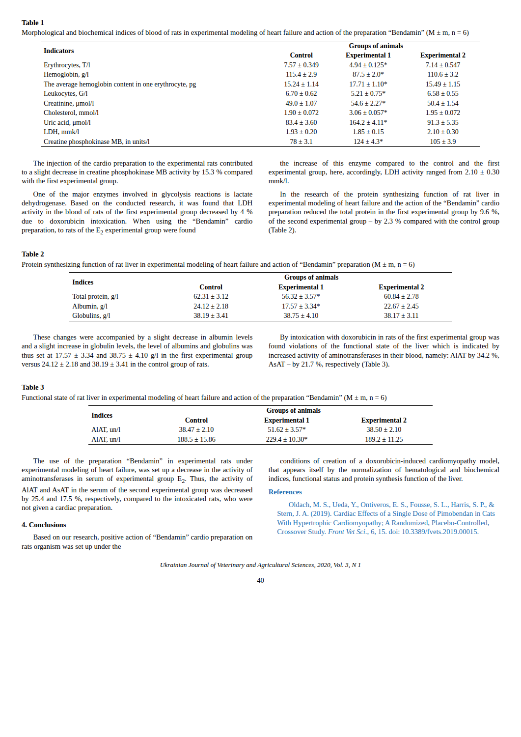Table 1
Morphological and biochemical indices of blood of rats in experimental modeling of heart failure and action of the preparation “Bendamin” (M ± m, n = 6)
| Indicators | Groups of animals |
| --- | --- |
| Control | Experimental 1 | Experimental 2 |
| Erythrocytes, T/l | 7.57 ± 0.349 | 4.94 ± 0.125* | 7.14 ± 0.547 |
| Hemoglobin, g/l | 115.4 ± 2.9 | 87.5 ± 2.0* | 110.6 ± 3.2 |
| The average hemoglobin content in one erythrocyte, pg | 15.24 ± 1.14 | 17.71 ± 1.10* | 15.49 ± 1.15 |
| Leukocytes, G/l | 6.70 ± 0.62 | 5.21 ± 0.75* | 6.58 ± 0.55 |
| Creatinine, μmol/l | 49.0 ± 1.07 | 54.6 ± 2.27* | 50.4 ± 1.54 |
| Cholesterol, mmol/l | 1.90 ± 0.072 | 3.06 ± 0.057* | 1.95 ± 0.072 |
| Uric acid, μmol/l | 83.4 ± 3.60 | 164.2 ± 4.11* | 91.3 ± 5.35 |
| LDH, mmk/l | 1.93 ± 0.20 | 1.85 ± 0.15 | 2.10 ± 0.30 |
| Creatine phosphokinase MB, in units/l | 78 ± 3.1 | 124 ± 4.3* | 105 ± 3.9 |
The injection of the cardio preparation to the experimental rats contributed to a slight decrease in creatine phosphokinase MB activity by 15.3 % compared with the first experimental group.
One of the major enzymes involved in glycolysis reactions is lactate dehydrogenase. Based on the conducted research, it was found that LDH activity in the blood of rats of the first experimental group decreased by 4 % due to doxorubicin intoxication. When using the “Bendamin” cardio preparation, to rats of the E2 experimental group were found
the increase of this enzyme compared to the control and the first experimental group, here, accordingly, LDH activity ranged from 2.10 ± 0.30 mmk/l.
In the research of the protein synthesizing function of rat liver in experimental modeling of heart failure and the action of the “Bendamin” cardio preparation reduced the total protein in the first experimental group by 9.6 %, of the second experimental group – by 2.3 % compared with the control group (Table 2).
Table 2
Protein synthesizing function of rat liver in experimental modeling of heart failure and action of “Bendamin” preparation (M ± m, n = 6)
| Indices | Groups of animals |
| --- | --- |
| Control | Experimental 1 | Experimental 2 |
| Total protein, g/l | 62.31 ± 3.12 | 56.32 ± 3.57* | 60.84 ± 2.78 |
| Albumin, g/l | 24.12 ± 2.18 | 17.57 ± 3.34* | 22.67 ± 2.45 |
| Globulins, g/l | 38.19 ± 3.41 | 38.75 ± 4.10 | 38.17 ± 3.11 |
These changes were accompanied by a slight decrease in albumin levels and a slight increase in globulin levels, the level of albumins and globulins was thus set at 17.57 ± 3.34 and 38.75 ± 4.10 g/l in the first experimental group versus 24.12 ± 2.18 and 38.19 ± 3.41 in the control group of rats.
By intoxication with doxorubicin in rats of the first experimental group was found violations of the functional state of the liver which is indicated by increased activity of aminotransferases in their blood, namely: AlAT by 34.2 %, AsAT – by 21.7 %, respectively (Table 3).
Table 3
Functional state of rat liver in experimental modeling of heart failure and action of the preparation “Bendamin” (M ± m, n = 6)
| Indices | Groups of animals |
| --- | --- |
| Control | Experimental 1 | Experimental 2 |
| AlAT, un/l | 38.47 ± 2.10 | 51.62 ± 3.57* | 38.50 ± 2.10 |
| AlAT, un/l | 188.5 ± 15.86 | 229.4 ± 10.30* | 189.2 ± 11.25 |
The use of the preparation “Bendamin” in experimental rats under experimental modeling of heart failure, was set up a decrease in the activity of aminotransferases in serum of experimental group E2. Thus, the activity of AlAT and AsAT in the serum of the second experimental group was decreased by 25.4 and 17.5 %, respectively, compared to the intoxicated rats, who were not given a cardiac preparation.
4. Conclusions
Based on our research, positive action of “Bendamin” cardio preparation on rats organism was set up under the
conditions of creation of a doxorubicin-induced cardiomyopathy model, that appears itself by the normalization of hematological and biochemical indices, functional status and protein synthesis function of the liver.
References
Oldach, M. S., Ueda, Y., Ontiveros, E. S., Fousse, S. L., Harris, S. P., & Stern, J. A. (2019). Cardiac Effects of a Single Dose of Pimobendan in Cats With Hypertrophic Cardiomyopathy; A Randomized, Placebo-Controlled, Crossover Study. Front Vet Sci., 6, 15. doi: 10.3389/fvets.2019.00015.
Ukrainian Journal of Veterinary and Agricultural Sciences, 2020, Vol. 3, N 1
40